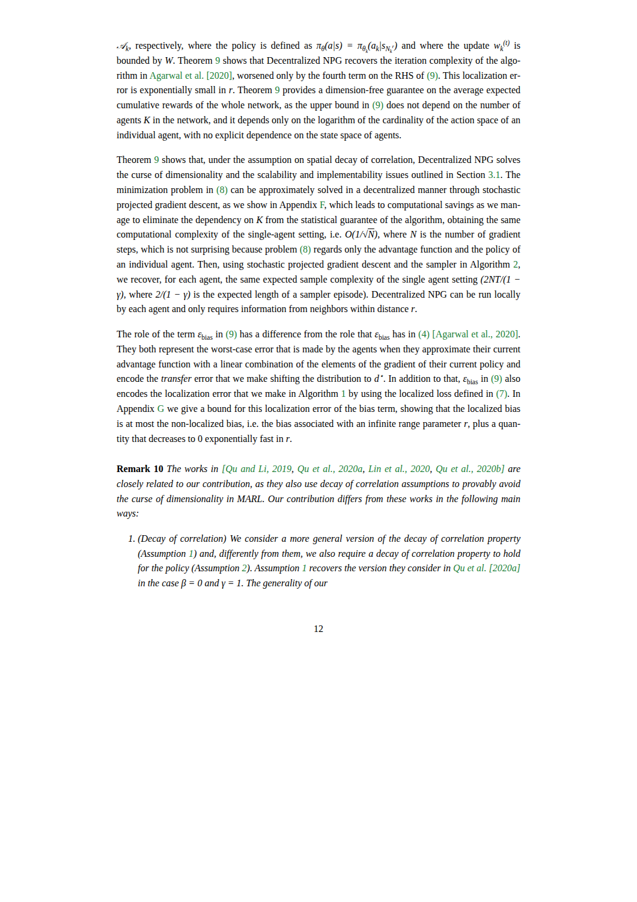𝒜k, respectively, where the policy is defined as πθ(a|s) = πθk(ak|sNkr) and where the update wk(t) is bounded by W. Theorem 9 shows that Decentralized NPG recovers the iteration complexity of the algorithm in Agarwal et al. [2020], worsened only by the fourth term on the RHS of (9). This localization error is exponentially small in r. Theorem 9 provides a dimension-free guarantee on the average expected cumulative rewards of the whole network, as the upper bound in (9) does not depend on the number of agents K in the network, and it depends only on the logarithm of the cardinality of the action space of an individual agent, with no explicit dependence on the state space of agents.
Theorem 9 shows that, under the assumption on spatial decay of correlation, Decentralized NPG solves the curse of dimensionality and the scalability and implementability issues outlined in Section 3.1. The minimization problem in (8) can be approximately solved in a decentralized manner through stochastic projected gradient descent, as we show in Appendix F, which leads to computational savings as we manage to eliminate the dependency on K from the statistical guarantee of the algorithm, obtaining the same computational complexity of the single-agent setting, i.e. O(1/√N), where N is the number of gradient steps, which is not surprising because problem (8) regards only the advantage function and the policy of an individual agent. Then, using stochastic projected gradient descent and the sampler in Algorithm 2, we recover, for each agent, the same expected sample complexity of the single agent setting (2NT/(1 − γ), where 2/(1 − γ) is the expected length of a sampler episode). Decentralized NPG can be run locally by each agent and only requires information from neighbors within distance r.
The role of the term εbias in (9) has a difference from the role that εbias has in (4) [Agarwal et al., 2020]. They both represent the worst-case error that is made by the agents when they approximate their current advantage function with a linear combination of the elements of the gradient of their current policy and encode the transfer error that we make shifting the distribution to d⋆. In addition to that, εbias in (9) also encodes the localization error that we make in Algorithm 1 by using the localized loss defined in (7). In Appendix G we give a bound for this localization error of the bias term, showing that the localized bias is at most the non-localized bias, i.e. the bias associated with an infinite range parameter r, plus a quantity that decreases to 0 exponentially fast in r.
Remark 10 The works in [Qu and Li, 2019, Qu et al., 2020a, Lin et al., 2020, Qu et al., 2020b] are closely related to our contribution, as they also use decay of correlation assumptions to provably avoid the curse of dimensionality in MARL. Our contribution differs from these works in the following main ways:
(Decay of correlation) We consider a more general version of the decay of correlation property (Assumption 1) and, differently from them, we also require a decay of correlation property to hold for the policy (Assumption 2). Assumption 1 recovers the version they consider in Qu et al. [2020a] in the case β = 0 and γ = 1. The generality of our
12